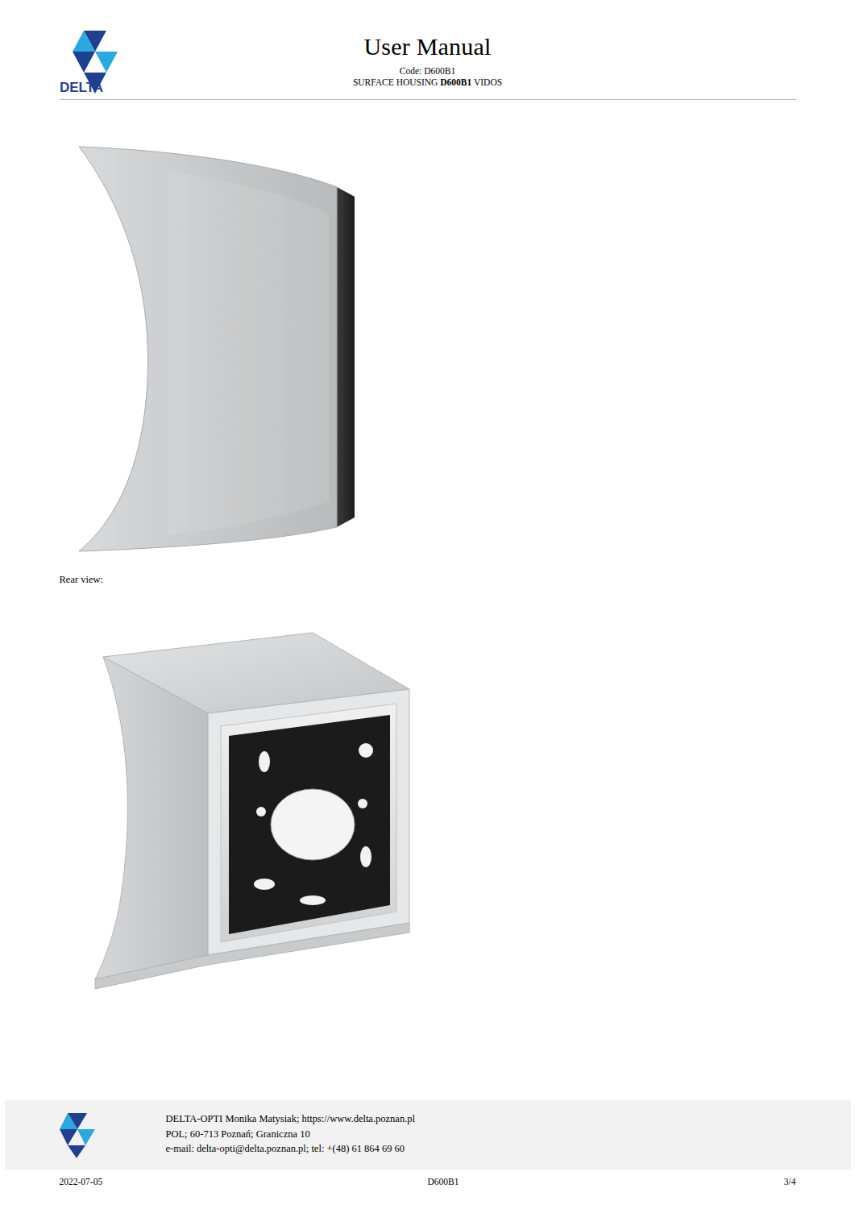DELTA
User Manual
Code: D600B1
SURFACE HOUSING D600B1 VIDOS
Rear view:
DELTA-OPTI Monika Matysiak; https://www.delta.poznan.pl
POL; 60-713 Poznań; Graniczna 10
e-mail: delta-opti@delta.poznan.pl; tel: +(48) 61 864 69 60
2022-07-05 D600B1 3/4